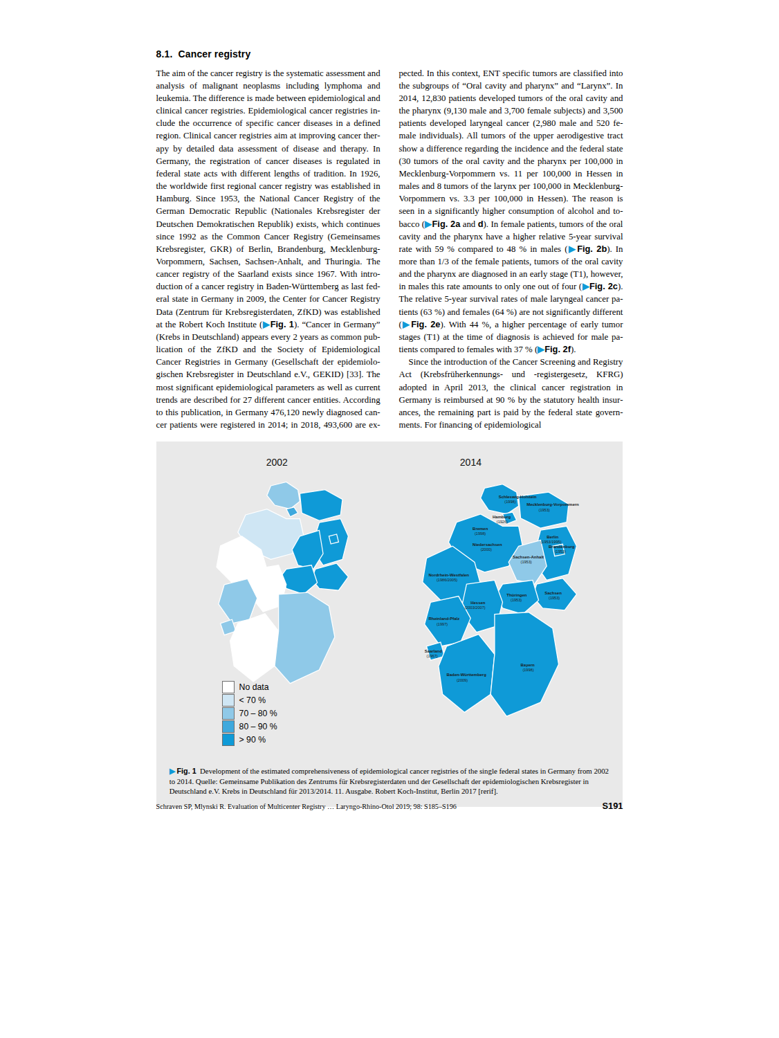8.1. Cancer registry
The aim of the cancer registry is the systematic assessment and analysis of malignant neoplasms including lymphoma and leukemia. The difference is made between epidemiological and clinical cancer registries. Epidemiological cancer registries include the occurrence of specific cancer diseases in a defined region. Clinical cancer registries aim at improving cancer therapy by detailed data assessment of disease and therapy. In Germany, the registration of cancer diseases is regulated in federal state acts with different lengths of tradition. In 1926, the worldwide first regional cancer registry was established in Hamburg. Since 1953, the National Cancer Registry of the German Democratic Republic (Nationales Krebsregister der Deutschen Demokratischen Republik) exists, which continues since 1992 as the Common Cancer Registry (Gemeinsames Krebsregister, GKR) of Berlin, Brandenburg, Mecklenburg-Vorpommern, Sachsen, Sachsen-Anhalt, and Thuringia. The cancer registry of the Saarland exists since 1967. With introduction of a cancer registry in Baden-Württemberg as last federal state in Germany in 2009, the Center for Cancer Registry Data (Zentrum für Krebsregisterdaten, ZfKD) was established at the Robert Koch Institute (▶Fig. 1). “Cancer in Germany” (Krebs in Deutschland) appears every 2 years as common publication of the ZfKD and the Society of Epidemiological Cancer Registries in Germany (Gesellschaft der epidemiologischen Krebsregister in Deutschland e.V., GEKID) [33]. The most significant epidemiological parameters as well as current trends are described for 27 different cancer entities. According to this publication, in Germany 476,120 newly diagnosed cancer patients were registered in 2014; in 2018, 493,600 are expected. In this context, ENT specific tumors are classified into the subgroups of “Oral cavity and pharynx” and “Larynx”. In 2014, 12,830 patients developed tumors of the oral cavity and the pharynx (9,130 male and 3,700 female subjects) and 3,500 patients developed laryngeal cancer (2,980 male and 520 female individuals). All tumors of the upper aerodigestive tract show a difference regarding the incidence and the federal state (30 tumors of the oral cavity and the pharynx per 100,000 in Mecklenburg-Vorpommern vs. 11 per 100,000 in Hessen in males and 8 tumors of the larynx per 100,000 in Mecklenburg-Vorpommern vs. 3.3 per 100,000 in Hessen). The reason is seen in a significantly higher consumption of alcohol and tobacco (▶Fig. 2a and d). In female patients, tumors of the oral cavity and the pharynx have a higher relative 5-year survival rate with 59 % compared to 48 % in males (▶Fig. 2b). In more than 1/3 of the female patients, tumors of the oral cavity and the pharynx are diagnosed in an early stage (T1), however, in males this rate amounts to only one out of four (▶Fig. 2c). The relative 5-year survival rates of male laryngeal cancer patients (63 %) and females (64 %) are not significantly different (▶Fig. 2e). With 44 %, a higher percentage of early tumor stages (T1) at the time of diagnosis is achieved for male patients compared to females with 37 % (▶Fig. 2f).
Since the introduction of the Cancer Screening and Registry Act (Krebsfrüherkennungs- und -registergesetz, KFRG) adopted in April 2013, the clinical cancer registration in Germany is reimbursed at 90 % by the statutory health insurances, the remaining part is paid by the federal state governments. For financing of epidemiological
2002
2014
Schleswig-Holstein (1998) Hamburg (1926) Mecklenburg-Vorpommern (1953) Bremen (1998) Niedersachsen (2000) Brandenburg (1953) Berlin (1953/1995) Sachsen-Anhalt (1953) Nordrhein-Westfalen (1986/2005) Sachsen (1953) Thüringen (1953) Hessen (2003/2007) Rheinland-Pfalz (1997) Saarland (1967) Baden-Württemberg (2009) Bayern (1998)
No data
< 70 %
70 – 80 %
80 – 90 %
> 90 %
▶ Fig. 1 Development of the estimated comprehensiveness of epidemiological cancer registries of the single federal states in Germany from 2002 to 2014. Quelle: Gemeinsame Publikation des Zentrums für Krebsregisterdaten und der Gesellschaft der epidemiologischen Krebsregister in Deutschland e.V. Krebs in Deutschland für 2013/2014. 11. Ausgabe. Robert Koch-Institut, Berlin 2017 [rerif].
Schraven SP, Mlynski R. Evaluation of Multicenter Registry … Laryngo-Rhino-Otol 2019; 98: S185–S196
S191